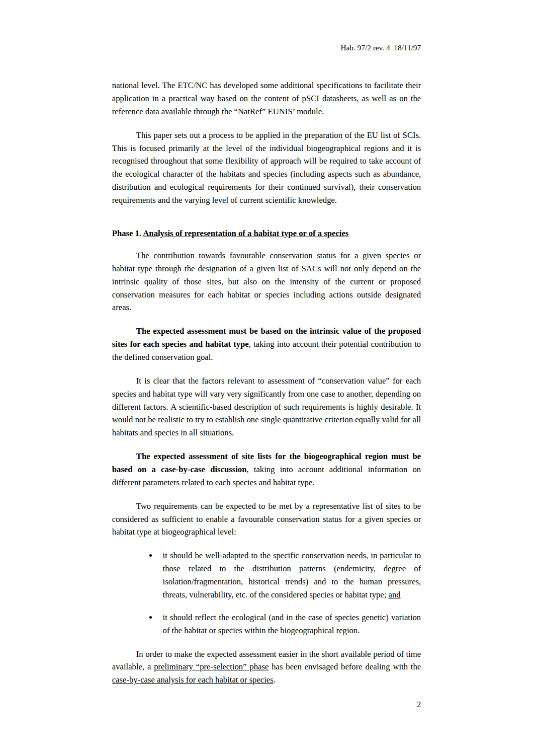Hab. 97/2 rev. 4 18/11/97
national level. The ETC/NC has developed some additional specifications to facilitate their application in a practical way based on the content of pSCI datasheets, as well as on the reference data available through the “NatRef” EUNIS’ module.
This paper sets out a process to be applied in the preparation of the EU list of SCIs. This is focused primarily at the level of the individual biogeographical regions and it is recognised throughout that some flexibility of approach will be required to take account of the ecological character of the habitats and species (including aspects such as abundance, distribution and ecological requirements for their continued survival), their conservation requirements and the varying level of current scientific knowledge.
Phase 1. Analysis of representation of a habitat type or of a species
The contribution towards favourable conservation status for a given species or habitat type through the designation of a given list of SACs will not only depend on the intrinsic quality of those sites, but also on the intensity of the current or proposed conservation measures for each habitat or species including actions outside designated areas.
The expected assessment must be based on the intrinsic value of the proposed sites for each species and habitat type, taking into account their potential contribution to the defined conservation goal.
It is clear that the factors relevant to assessment of “conservation value” for each species and habitat type will vary very significantly from one case to another, depending on different factors. A scientific-based description of such requirements is highly desirable. It would not be realistic to try to establish one single quantitative criterion equally valid for all habitats and species in all situations.
The expected assessment of site lists for the biogeographical region must be based on a case-by-case discussion, taking into account additional information on different parameters related to each species and habitat type.
Two requirements can be expected to be met by a representative list of sites to be considered as sufficient to enable a favourable conservation status for a given species or habitat type at biogeographical level:
it should be well-adapted to the specific conservation needs, in particular to those related to the distribution patterns (endemicity, degree of isolation/fragmentation, historical trends) and to the human pressures, threats, vulnerability, etc. of the considered species or habitat type; and
it should reflect the ecological (and in the case of species genetic) variation of the habitat or species within the biogeographical region.
In order to make the expected assessment easier in the short available period of time available, a preliminary “pre-selection” phase has been envisaged before dealing with the case-by-case analysis for each habitat or species.
2